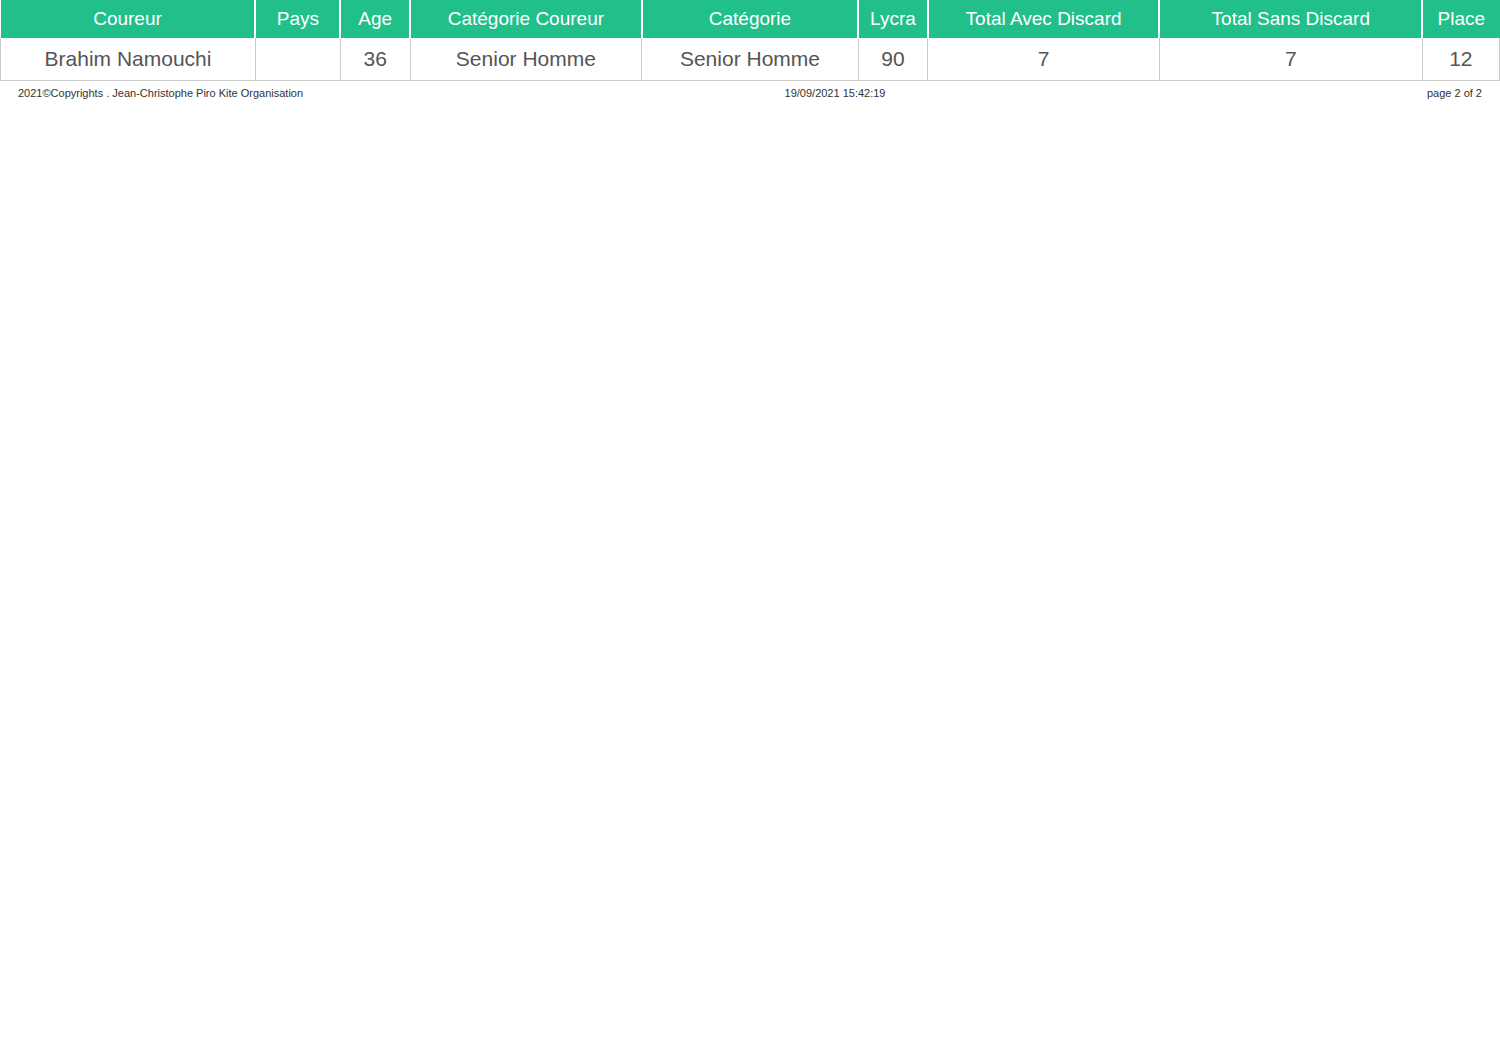| Coureur | Pays | Age | Catégorie Coureur | Catégorie | Lycra | Total Avec Discard | Total Sans Discard | Place |
| --- | --- | --- | --- | --- | --- | --- | --- | --- |
| Brahim Namouchi | | 36 | Senior Homme | Senior Homme | 90 | 7 | 7 | 12 |
2021©Copyrights . Jean-Christophe Piro Kite Organisation
19/09/2021 15:42:19
page 2 of 2